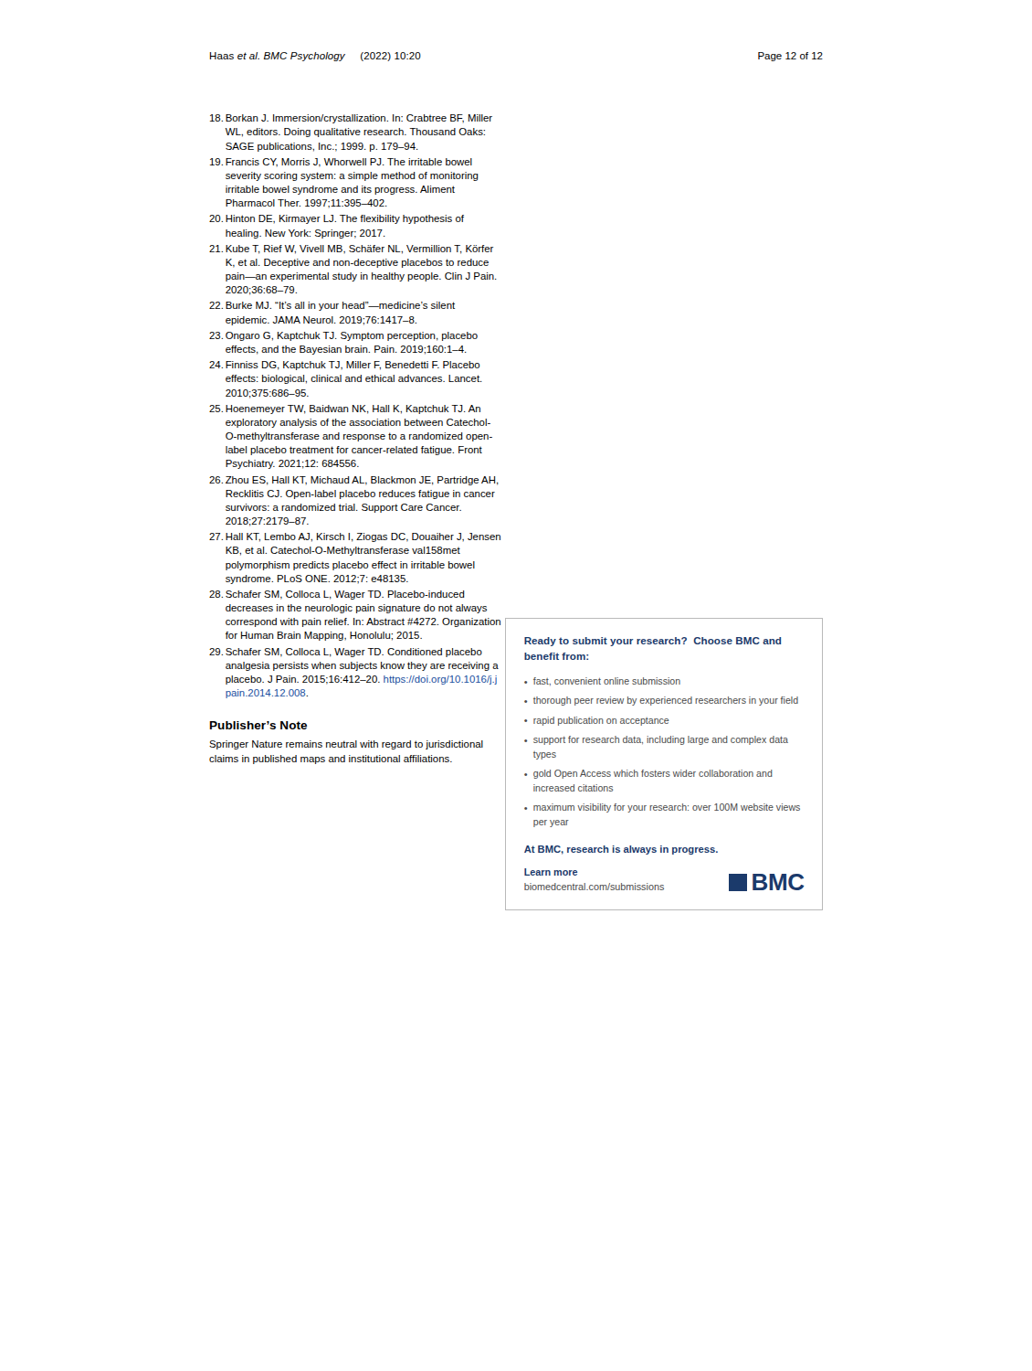Haas et al. BMC Psychology (2022) 10:20
Page 12 of 12
18. Borkan J. Immersion/crystallization. In: Crabtree BF, Miller WL, editors. Doing qualitative research. Thousand Oaks: SAGE publications, Inc.; 1999. p. 179–94.
19. Francis CY, Morris J, Whorwell PJ. The irritable bowel severity scoring system: a simple method of monitoring irritable bowel syndrome and its progress. Aliment Pharmacol Ther. 1997;11:395–402.
20. Hinton DE, Kirmayer LJ. The flexibility hypothesis of healing. New York: Springer; 2017.
21. Kube T, Rief W, Vivell MB, Schäfer NL, Vermillion T, Körfer K, et al. Deceptive and non-deceptive placebos to reduce pain—an experimental study in healthy people. Clin J Pain. 2020;36:68–79.
22. Burke MJ. “It’s all in your head”—medicine’s silent epidemic. JAMA Neurol. 2019;76:1417–8.
23. Ongaro G, Kaptchuk TJ. Symptom perception, placebo effects, and the Bayesian brain. Pain. 2019;160:1–4.
24. Finniss DG, Kaptchuk TJ, Miller F, Benedetti F. Placebo effects: biological, clinical and ethical advances. Lancet. 2010;375:686–95.
25. Hoenemeyer TW, Baidwan NK, Hall K, Kaptchuk TJ. An exploratory analysis of the association between Catechol-O-methyltransferase and response to a randomized open-label placebo treatment for cancer-related fatigue. Front Psychiatry. 2021;12: 684556.
26. Zhou ES, Hall KT, Michaud AL, Blackmon JE, Partridge AH, Recklitis CJ. Open-label placebo reduces fatigue in cancer survivors: a randomized trial. Support Care Cancer. 2018;27:2179–87.
27. Hall KT, Lembo AJ, Kirsch I, Ziogas DC, Douaiher J, Jensen KB, et al. Catechol-O-Methyltransferase val158met polymorphism predicts placebo effect in irritable bowel syndrome. PLoS ONE. 2012;7: e48135.
28. Schafer SM, Colloca L, Wager TD. Placebo-induced decreases in the neurologic pain signature do not always correspond with pain relief. In: Abstract #4272. Organization for Human Brain Mapping, Honolulu; 2015.
29. Schafer SM, Colloca L, Wager TD. Conditioned placebo analgesia persists when subjects know they are receiving a placebo. J Pain. 2015;16:412–20. https://doi.org/10.1016/j.jpain.2014.12.008.
Publisher’s Note
Springer Nature remains neutral with regard to jurisdictional claims in published maps and institutional affiliations.
Ready to submit your research? Choose BMC and benefit from:
fast, convenient online submission
thorough peer review by experienced researchers in your field
rapid publication on acceptance
support for research data, including large and complex data types
gold Open Access which fosters wider collaboration and increased citations
maximum visibility for your research: over 100M website views per year
At BMC, research is always in progress.
Learn more biomedcentral.com/submissions
BMC